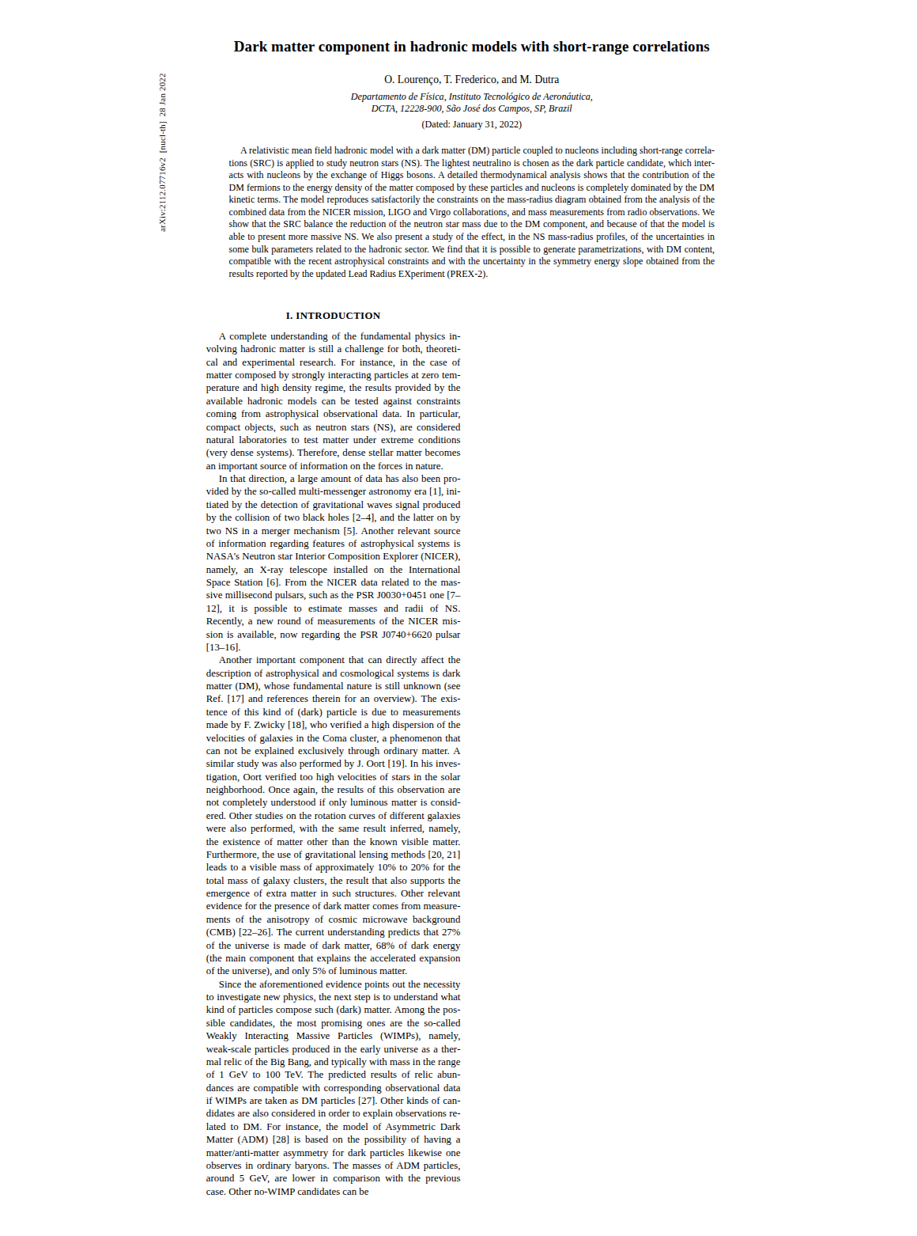arXiv:2112.07716v2 [nucl-th] 28 Jan 2022
Dark matter component in hadronic models with short-range correlations
O. Lourenço, T. Frederico, and M. Dutra
Departamento de Física, Instituto Tecnológico de Aeronáutica,
DCTA, 12228-900, São José dos Campos, SP, Brazil
(Dated: January 31, 2022)
A relativistic mean field hadronic model with a dark matter (DM) particle coupled to nucleons including short-range correlations (SRC) is applied to study neutron stars (NS). The lightest neutralino is chosen as the dark particle candidate, which interacts with nucleons by the exchange of Higgs bosons. A detailed thermodynamical analysis shows that the contribution of the DM fermions to the energy density of the matter composed by these particles and nucleons is completely dominated by the DM kinetic terms. The model reproduces satisfactorily the constraints on the mass-radius diagram obtained from the analysis of the combined data from the NICER mission, LIGO and Virgo collaborations, and mass measurements from radio observations. We show that the SRC balance the reduction of the neutron star mass due to the DM component, and because of that the model is able to present more massive NS. We also present a study of the effect, in the NS mass-radius profiles, of the uncertainties in some bulk parameters related to the hadronic sector. We find that it is possible to generate parametrizations, with DM content, compatible with the recent astrophysical constraints and with the uncertainty in the symmetry energy slope obtained from the results reported by the updated Lead Radius EXperiment (PREX-2).
I. INTRODUCTION
A complete understanding of the fundamental physics involving hadronic matter is still a challenge for both, theoretical and experimental research. For instance, in the case of matter composed by strongly interacting particles at zero temperature and high density regime, the results provided by the available hadronic models can be tested against constraints coming from astrophysical observational data. In particular, compact objects, such as neutron stars (NS), are considered natural laboratories to test matter under extreme conditions (very dense systems). Therefore, dense stellar matter becomes an important source of information on the forces in nature.
In that direction, a large amount of data has also been provided by the so-called multi-messenger astronomy era [1], initiated by the detection of gravitational waves signal produced by the collision of two black holes [2–4], and the latter on by two NS in a merger mechanism [5]. Another relevant source of information regarding features of astrophysical systems is NASA's Neutron star Interior Composition Explorer (NICER), namely, an X-ray telescope installed on the International Space Station [6]. From the NICER data related to the massive millisecond pulsars, such as the PSR J0030+0451 one [7–12], it is possible to estimate masses and radii of NS. Recently, a new round of measurements of the NICER mission is available, now regarding the PSR J0740+6620 pulsar [13–16].
Another important component that can directly affect the description of astrophysical and cosmological systems is dark matter (DM), whose fundamental nature is still unknown (see Ref. [17] and references therein for an overview). The existence of this kind of (dark) particle is due to measurements made by F. Zwicky [18], who verified a high dispersion of the velocities of galaxies in the Coma cluster, a phenomenon that can not be explained exclusively through ordinary matter. A similar study was also performed by J. Oort [19]. In his investigation, Oort verified too high velocities of stars in the solar neighborhood. Once again, the results of this observation are not completely understood if only luminous matter is considered. Other studies on the rotation curves of different galaxies were also performed, with the same result inferred, namely, the existence of matter other than the known visible matter. Furthermore, the use of gravitational lensing methods [20, 21] leads to a visible mass of approximately 10% to 20% for the total mass of galaxy clusters, the result that also supports the emergence of extra matter in such structures. Other relevant evidence for the presence of dark matter comes from measurements of the anisotropy of cosmic microwave background (CMB) [22–26]. The current understanding predicts that 27% of the universe is made of dark matter, 68% of dark energy (the main component that explains the accelerated expansion of the universe), and only 5% of luminous matter.
Since the aforementioned evidence points out the necessity to investigate new physics, the next step is to understand what kind of particles compose such (dark) matter. Among the possible candidates, the most promising ones are the so-called Weakly Interacting Massive Particles (WIMPs), namely, weak-scale particles produced in the early universe as a thermal relic of the Big Bang, and typically with mass in the range of 1 GeV to 100 TeV. The predicted results of relic abundances are compatible with corresponding observational data if WIMPs are taken as DM particles [27]. Other kinds of candidates are also considered in order to explain observations related to DM. For instance, the model of Asymmetric Dark Matter (ADM) [28] is based on the possibility of having a matter/anti-matter asymmetry for dark particles likewise one observes in ordinary baryons. The masses of ADM particles, around 5 GeV, are lower in comparison with the previous case. Other no-WIMP candidates can be